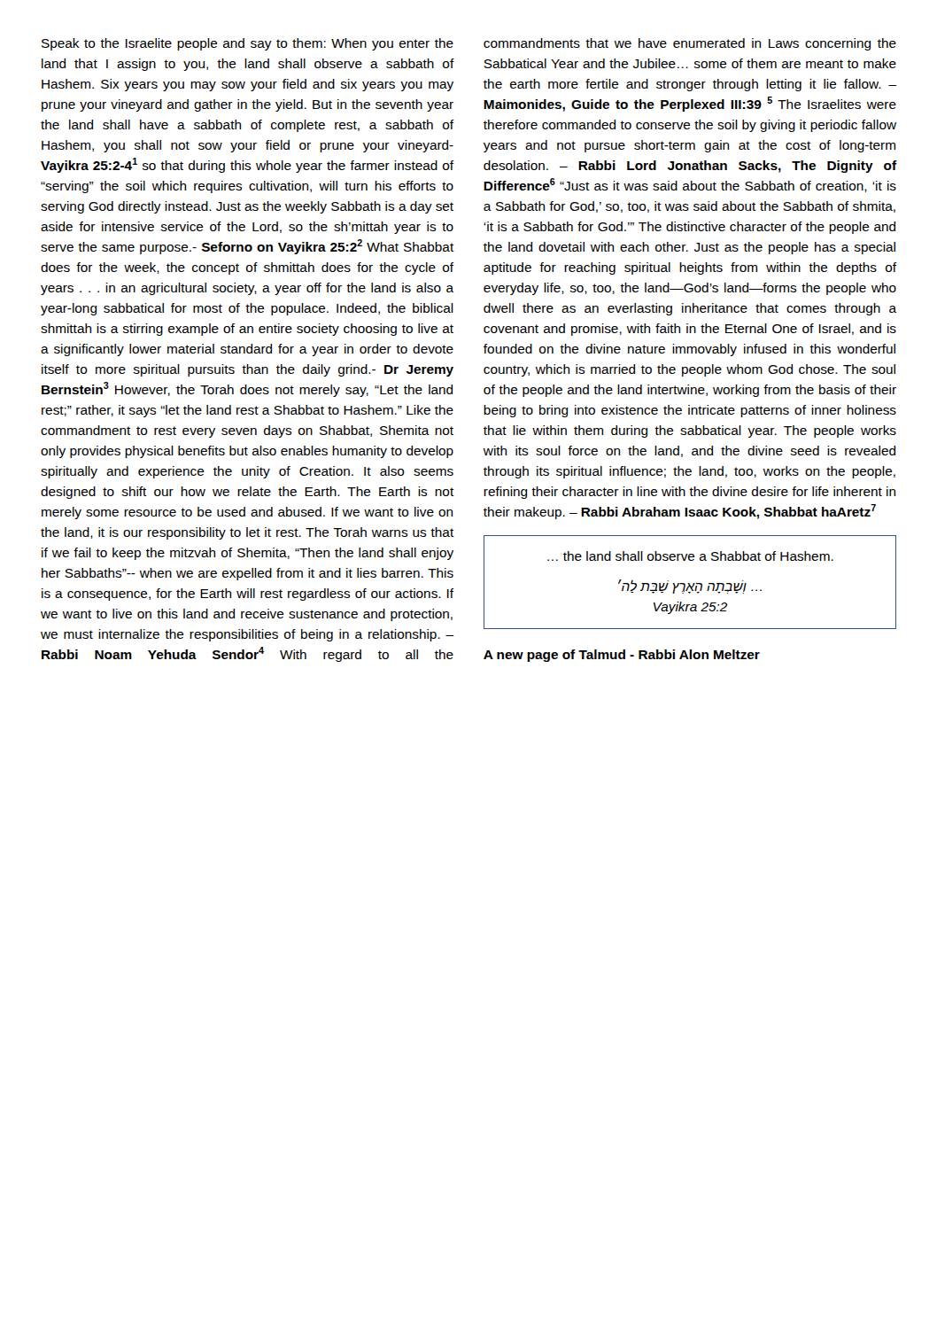Speak to the Israelite people and say to them: When you enter the land that I assign to you, the land shall observe a sabbath of Hashem. Six years you may sow your field and six years you may prune your vineyard and gather in the yield. But in the seventh year the land shall have a sabbath of complete rest, a sabbath of Hashem, you shall not sow your field or prune your vineyard- Vayikra 25:2-41 so that during this whole year the farmer instead of “serving” the soil which requires cultivation, will turn his efforts to serving God directly instead. Just as the weekly Sabbath is a day set aside for intensive service of the Lord, so the sh’mittah year is to serve the same purpose.- Seforno on Vayikra 25:22 What Shabbat does for the week, the concept of shmittah does for the cycle of years . . . in an agricultural society, a year off for the land is also a year-long sabbatical for most of the populace. Indeed, the biblical shmittah is a stirring example of an entire society choosing to live at a significantly lower material standard for a year in order to devote itself to more spiritual pursuits than the daily grind.- Dr Jeremy Bernstein3 However, the Torah does not merely say, “Let the land rest;” rather, it says “let the land rest a Shabbat to Hashem.” Like the commandment to rest every seven days on Shabbat, Shemita not only provides physical benefits but also enables humanity to develop spiritually and experience the unity of Creation. It also seems designed to shift our how we relate the Earth. The Earth is not merely some resource to be used and abused. If we want to live on the land, it is our responsibility to let it rest. The Torah warns us that if we fail to keep the mitzvah of Shemita, “Then the land shall enjoy her Sabbaths”-- when we are expelled from it and it lies barren. This is a consequence, for the Earth will rest regardless of our actions. If we want to live on this land and receive sustenance and protection, we must internalize the responsibilities of being in a relationship. – Rabbi Noam Yehuda Sendor4 With regard to all the commandments that we have enumerated in Laws concerning the Sabbatical Year and the Jubilee… some of them are meant to make the earth more fertile and stronger through letting it lie fallow. – Maimonides, Guide to the Perplexed III:39 5 The Israelites were therefore commanded to conserve the soil by giving it periodic fallow years and not pursue short-term gain at the cost of long-term desolation. – Rabbi Lord Jonathan Sacks, The Dignity of Difference6 “Just as it was said about the Sabbath of creation, ‘it is a Sabbath for God,’ so, too, it was said about the Sabbath of shmita, ‘it is a Sabbath for God.’” The distinctive character of the people and the land dovetail with each other. Just as the people has a special aptitude for reaching spiritual heights from within the depths of everyday life, so, too, the land—God’s land—forms the people who dwell there as an everlasting inheritance that comes through a covenant and promise, with faith in the Eternal One of Israel, and is founded on the divine nature immovably infused in this wonderful country, which is married to the people whom God chose. The soul of the people and the land intertwine, working from the basis of their being to bring into existence the intricate patterns of inner holiness that lie within them during the sabbatical year. The people works with its soul force on the land, and the divine seed is revealed through its spiritual influence; the land, too, works on the people, refining their character in line with the divine desire for life inherent in their makeup. – Rabbi Abraham Isaac Kook, Shabbat haAretz7
… the land shall observe a Shabbat of Hashem. … וְשָׁבְתָה הָאָרֶץ שַׁבָּת לַה׳ Vayikra 25:2
A new page of Talmud - Rabbi Alon Meltzer